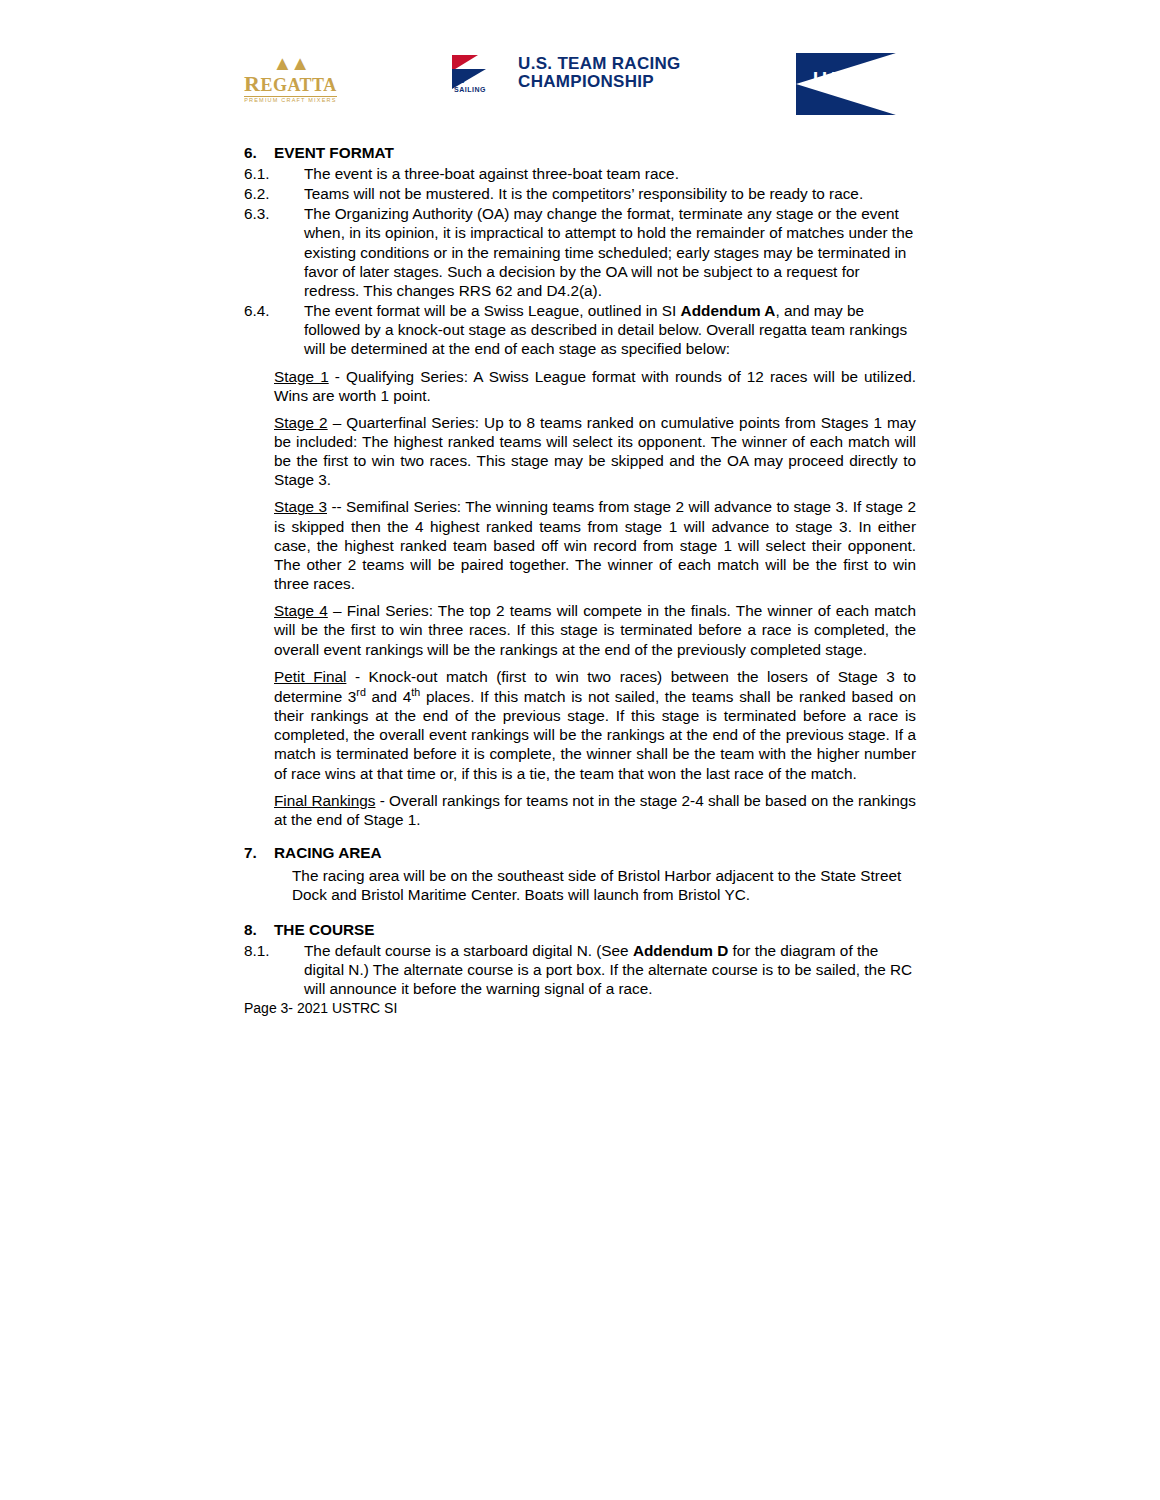▲▲
REGATTA
PREMIUM CRAFT MIXERS
US
SAILING
U.S. TEAM RACING
CHAMPIONSHIP
Ψ
6. EVENT FORMAT
6.1. The event is a three-boat against three-boat team race.
6.2. Teams will not be mustered. It is the competitors’ responsibility to be ready to race.
6.3. The Organizing Authority (OA) may change the format, terminate any stage or the event when, in its opinion, it is impractical to attempt to hold the remainder of matches under the existing conditions or in the remaining time scheduled; early stages may be terminated in favor of later stages. Such a decision by the OA will not be subject to a request for redress. This changes RRS 62 and D4.2(a).
6.4. The event format will be a Swiss League, outlined in SI Addendum A, and may be followed by a knock-out stage as described in detail below. Overall regatta team rankings will be determined at the end of each stage as specified below:
Stage 1 - Qualifying Series: A Swiss League format with rounds of 12 races will be utilized. Wins are worth 1 point.
Stage 2 – Quarterfinal Series: Up to 8 teams ranked on cumulative points from Stages 1 may be included: The highest ranked teams will select its opponent. The winner of each match will be the first to win two races. This stage may be skipped and the OA may proceed directly to Stage 3.
Stage 3 -- Semifinal Series: The winning teams from stage 2 will advance to stage 3. If stage 2 is skipped then the 4 highest ranked teams from stage 1 will advance to stage 3. In either case, the highest ranked team based off win record from stage 1 will select their opponent. The other 2 teams will be paired together. The winner of each match will be the first to win three races.
Stage 4 – Final Series: The top 2 teams will compete in the finals. The winner of each match will be the first to win three races. If this stage is terminated before a race is completed, the overall event rankings will be the rankings at the end of the previously completed stage.
Petit Final - Knock-out match (first to win two races) between the losers of Stage 3 to determine 3rd and 4th places. If this match is not sailed, the teams shall be ranked based on their rankings at the end of the previous stage. If this stage is terminated before a race is completed, the overall event rankings will be the rankings at the end of the previous stage. If a match is terminated before it is complete, the winner shall be the team with the higher number of race wins at that time or, if this is a tie, the team that won the last race of the match.
Final Rankings - Overall rankings for teams not in the stage 2-4 shall be based on the rankings at the end of Stage 1.
7. RACING AREA
The racing area will be on the southeast side of Bristol Harbor adjacent to the State Street
Dock and Bristol Maritime Center. Boats will launch from Bristol YC.
8. THE COURSE
8.1. The default course is a starboard digital N. (See Addendum D for the diagram of the digital N.) The alternate course is a port box. If the alternate course is to be sailed, the RC will announce it before the warning signal of a race.
Page 3- 2021 USTRC SI